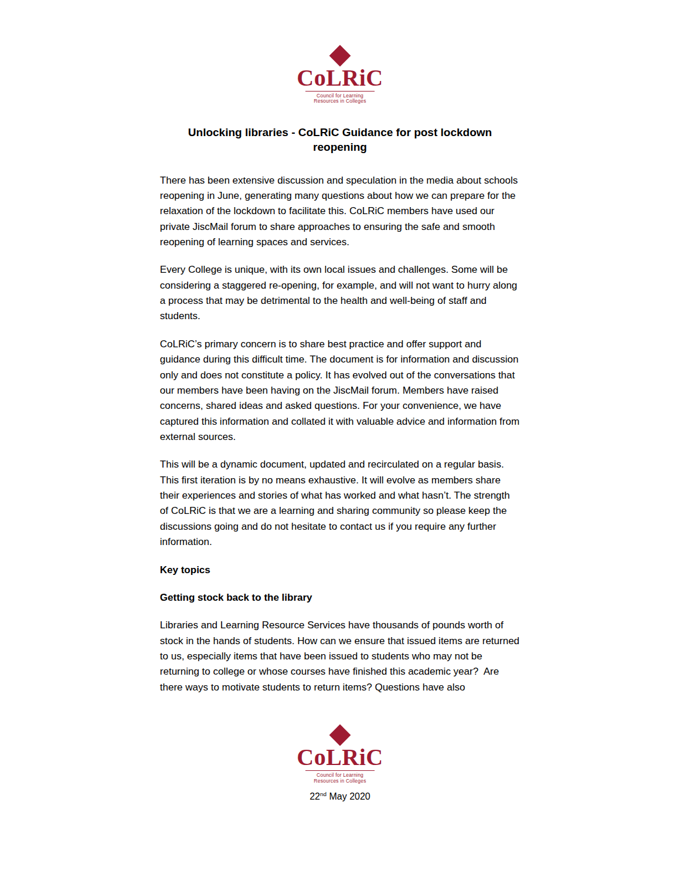CoLRiC
Council for Learning
Resources in Colleges
Unlocking libraries - CoLRiC Guidance for post lockdown reopening
There has been extensive discussion and speculation in the media about schools reopening in June, generating many questions about how we can prepare for the relaxation of the lockdown to facilitate this. CoLRiC members have used our private JiscMail forum to share approaches to ensuring the safe and smooth reopening of learning spaces and services.
Every College is unique, with its own local issues and challenges. Some will be considering a staggered re-opening, for example, and will not want to hurry along a process that may be detrimental to the health and well-being of staff and students.
CoLRiC’s primary concern is to share best practice and offer support and guidance during this difficult time. The document is for information and discussion only and does not constitute a policy. It has evolved out of the conversations that our members have been having on the JiscMail forum. Members have raised concerns, shared ideas and asked questions. For your convenience, we have captured this information and collated it with valuable advice and information from external sources.
This will be a dynamic document, updated and recirculated on a regular basis. This first iteration is by no means exhaustive. It will evolve as members share their experiences and stories of what has worked and what hasn’t. The strength of CoLRiC is that we are a learning and sharing community so please keep the discussions going and do not hesitate to contact us if you require any further information.
Key topics
Getting stock back to the library
Libraries and Learning Resource Services have thousands of pounds worth of stock in the hands of students. How can we ensure that issued items are returned to us, especially items that have been issued to students who may not be returning to college or whose courses have finished this academic year? Are there ways to motivate students to return items? Questions have also
CoLRiC
Council for Learning
Resources in Colleges
22nd May 2020